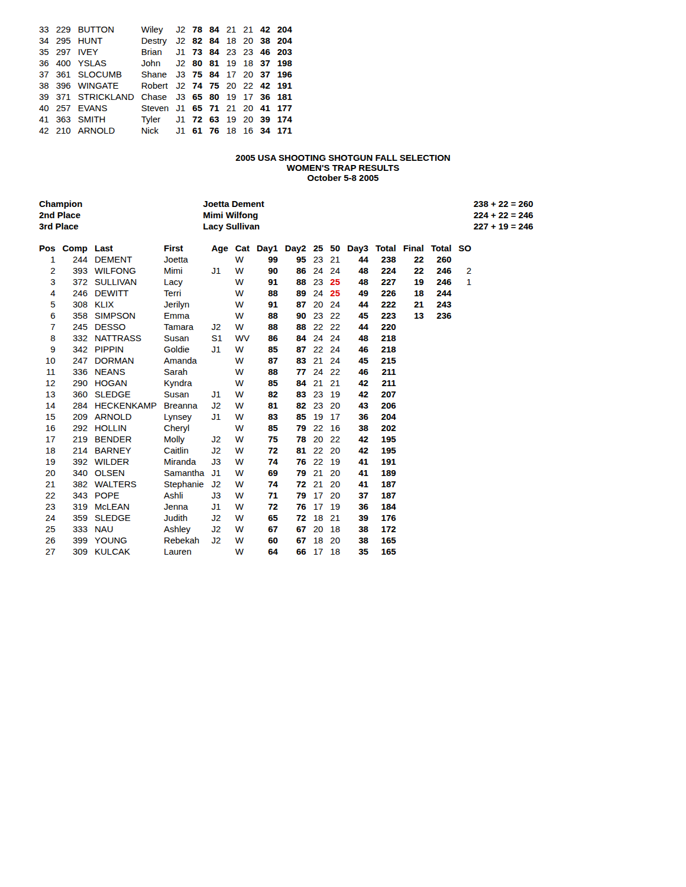| 33 | 229 | BUTTON | Wiley | J2 | 78 | 84 | 21 | 21 | 42 | 204 |
| 34 | 295 | HUNT | Destry | J2 | 82 | 84 | 18 | 20 | 38 | 204 |
| 35 | 297 | IVEY | Brian | J1 | 73 | 84 | 23 | 23 | 46 | 203 |
| 36 | 400 | YSLAS | John | J2 | 80 | 81 | 19 | 18 | 37 | 198 |
| 37 | 361 | SLOCUMB | Shane | J3 | 75 | 84 | 17 | 20 | 37 | 196 |
| 38 | 396 | WINGATE | Robert | J2 | 74 | 75 | 20 | 22 | 42 | 191 |
| 39 | 371 | STRICKLAND | Chase | J3 | 65 | 80 | 19 | 17 | 36 | 181 |
| 40 | 257 | EVANS | Steven | J1 | 65 | 71 | 21 | 20 | 41 | 177 |
| 41 | 363 | SMITH | Tyler | J1 | 72 | 63 | 19 | 20 | 39 | 174 |
| 42 | 210 | ARNOLD | Nick | J1 | 61 | 76 | 18 | 16 | 34 | 171 |
2005 USA SHOOTING SHOTGUN FALL SELECTION
WOMEN'S TRAP RESULTS
October 5-8 2005
| Champion | | Joetta Dement | | 238 + 22 = 260 |
| 2nd Place | | Mimi Wilfong | | 224 + 22 = 246 |
| 3rd Place | | Lacy Sullivan | | 227 + 19 = 246 |
| Pos | Comp | Last | First | Age | Cat | Day1 | Day2 | 25 | 50 | Day3 | Total | Final | Total | SO |
| --- | --- | --- | --- | --- | --- | --- | --- | --- | --- | --- | --- | --- | --- | --- |
| 1 | 244 | DEMENT | Joetta | | W | 99 | 95 | 23 | 21 | 44 | 238 | 22 | 260 | |
| 2 | 393 | WILFONG | Mimi | J1 | W | 90 | 86 | 24 | 24 | 48 | 224 | 22 | 246 | 2 |
| 3 | 372 | SULLIVAN | Lacy | | W | 91 | 88 | 23 | 25 | 48 | 227 | 19 | 246 | 1 |
| 4 | 246 | DEWITT | Terri | | W | 88 | 89 | 24 | 25 | 49 | 226 | 18 | 244 | |
| 5 | 308 | KLIX | Jerilyn | | W | 91 | 87 | 20 | 24 | 44 | 222 | 21 | 243 | |
| 6 | 358 | SIMPSON | Emma | | W | 88 | 90 | 23 | 22 | 45 | 223 | 13 | 236 | |
| 7 | 245 | DESSO | Tamara | J2 | W | 88 | 88 | 22 | 22 | 44 | 220 | | | |
| 8 | 332 | NATTRASS | Susan | S1 | WV | 86 | 84 | 24 | 24 | 48 | 218 | | | |
| 9 | 342 | PIPPIN | Goldie | J1 | W | 85 | 87 | 22 | 24 | 46 | 218 | | | |
| 10 | 247 | DORMAN | Amanda | | W | 87 | 83 | 21 | 24 | 45 | 215 | | | |
| 11 | 336 | NEANS | Sarah | | W | 88 | 77 | 24 | 22 | 46 | 211 | | | |
| 12 | 290 | HOGAN | Kyndra | | W | 85 | 84 | 21 | 21 | 42 | 211 | | | |
| 13 | 360 | SLEDGE | Susan | J1 | W | 82 | 83 | 23 | 19 | 42 | 207 | | | |
| 14 | 284 | HECKENKAMP | Breanna | J2 | W | 81 | 82 | 23 | 20 | 43 | 206 | | | |
| 15 | 209 | ARNOLD | Lynsey | J1 | W | 83 | 85 | 19 | 17 | 36 | 204 | | | |
| 16 | 292 | HOLLIN | Cheryl | | W | 85 | 79 | 22 | 16 | 38 | 202 | | | |
| 17 | 219 | BENDER | Molly | J2 | W | 75 | 78 | 20 | 22 | 42 | 195 | | | |
| 18 | 214 | BARNEY | Caitlin | J2 | W | 72 | 81 | 22 | 20 | 42 | 195 | | | |
| 19 | 392 | WILDER | Miranda | J3 | W | 74 | 76 | 22 | 19 | 41 | 191 | | | |
| 20 | 340 | OLSEN | Samantha | J1 | W | 69 | 79 | 21 | 20 | 41 | 189 | | | |
| 21 | 382 | WALTERS | Stephanie | J2 | W | 74 | 72 | 21 | 20 | 41 | 187 | | | |
| 22 | 343 | POPE | Ashli | J3 | W | 71 | 79 | 17 | 20 | 37 | 187 | | | |
| 23 | 319 | McLEAN | Jenna | J1 | W | 72 | 76 | 17 | 19 | 36 | 184 | | | |
| 24 | 359 | SLEDGE | Judith | J2 | W | 65 | 72 | 18 | 21 | 39 | 176 | | | |
| 25 | 333 | NAU | Ashley | J2 | W | 67 | 67 | 20 | 18 | 38 | 172 | | | |
| 26 | 399 | YOUNG | Rebekah | J2 | W | 60 | 67 | 18 | 20 | 38 | 165 | | | |
| 27 | 309 | KULCAK | Lauren | | W | 64 | 66 | 17 | 18 | 35 | 165 | | | |